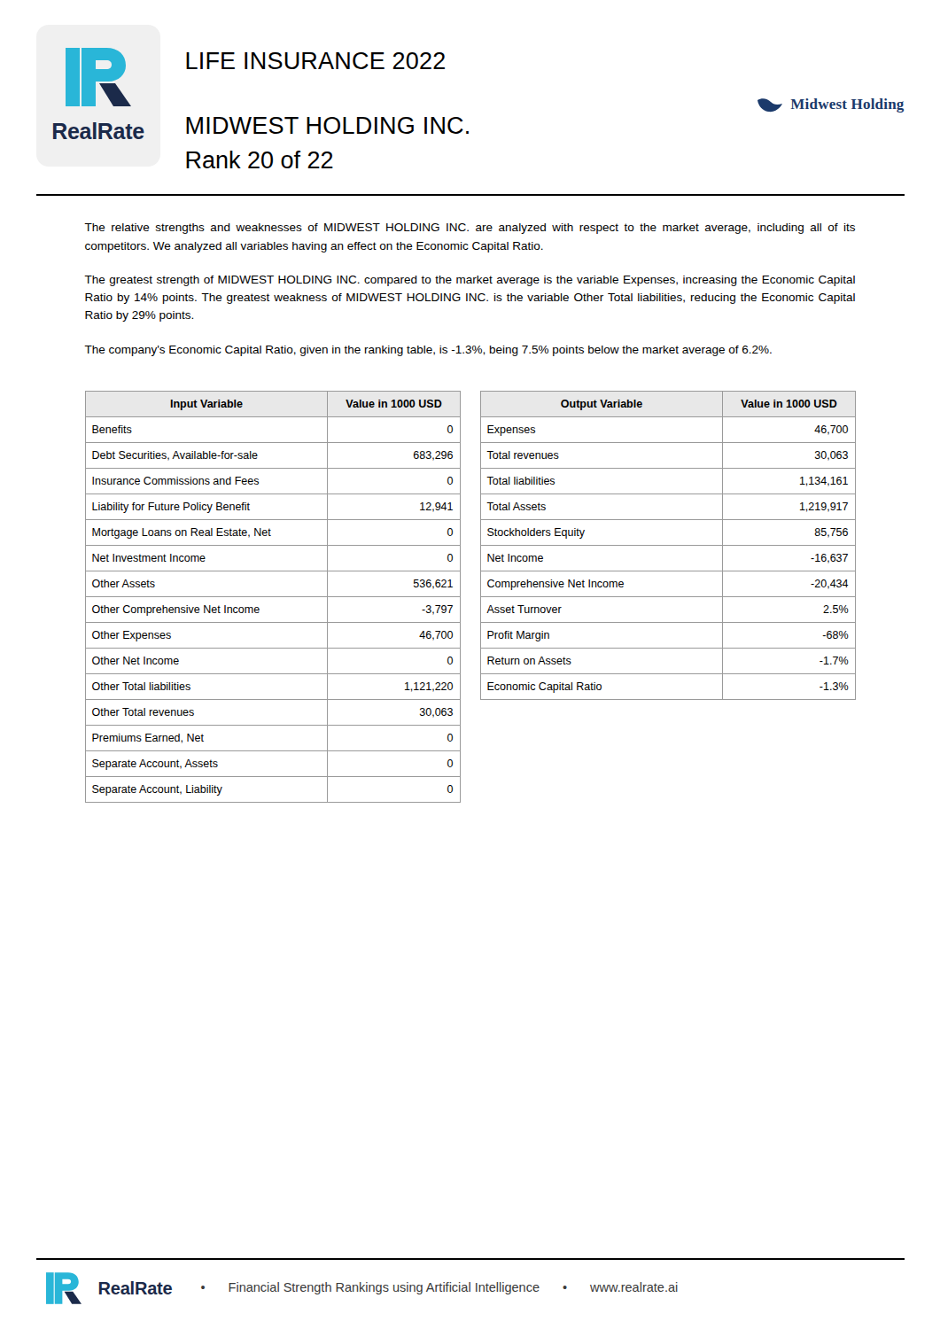RealRate
LIFE INSURANCE 2022
MIDWEST HOLDING INC.
Rank 20 of 22
Midwest Holding
The relative strengths and weaknesses of MIDWEST HOLDING INC. are analyzed with respect to the market average, including all of its competitors. We analyzed all variables having an effect on the Economic Capital Ratio.
The greatest strength of MIDWEST HOLDING INC. compared to the market average is the variable Expenses, increasing the Economic Capital Ratio by 14% points. The greatest weakness of MIDWEST HOLDING INC. is the variable Other Total liabilities, reducing the Economic Capital Ratio by 29% points.
The company's Economic Capital Ratio, given in the ranking table, is -1.3%, being 7.5% points below the market average of 6.2%.
| Input Variable | Value in 1000 USD |
| --- | --- |
| Benefits | 0 |
| Debt Securities, Available-for-sale | 683,296 |
| Insurance Commissions and Fees | 0 |
| Liability for Future Policy Benefit | 12,941 |
| Mortgage Loans on Real Estate, Net | 0 |
| Net Investment Income | 0 |
| Other Assets | 536,621 |
| Other Comprehensive Net Income | -3,797 |
| Other Expenses | 46,700 |
| Other Net Income | 0 |
| Other Total liabilities | 1,121,220 |
| Other Total revenues | 30,063 |
| Premiums Earned, Net | 0 |
| Separate Account, Assets | 0 |
| Separate Account, Liability | 0 |
| Output Variable | Value in 1000 USD |
| --- | --- |
| Expenses | 46,700 |
| Total revenues | 30,063 |
| Total liabilities | 1,134,161 |
| Total Assets | 1,219,917 |
| Stockholders Equity | 85,756 |
| Net Income | -16,637 |
| Comprehensive Net Income | -20,434 |
| Asset Turnover | 2.5% |
| Profit Margin | -68% |
| Return on Assets | -1.7% |
| Economic Capital Ratio | -1.3% |
RealRate
• Financial Strength Rankings using Artificial Intelligence • www.realrate.ai